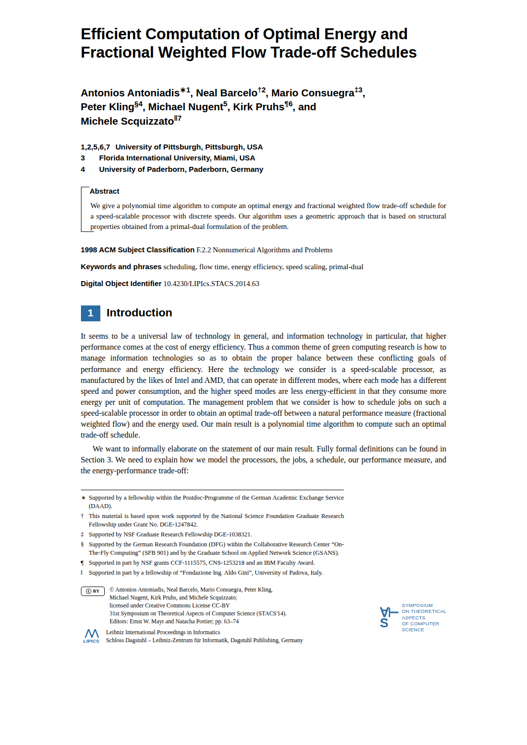Efficient Computation of Optimal Energy and
Fractional Weighted Flow Trade-off Schedules
Antonios Antoniadis∗1, Neal Barcelo†2, Mario Consuegra‡3,
Peter Kling§4, Michael Nugent5, Kirk Pruhs¶6, and
Michele Scquizzato‖7
1,2,5,6,7 University of Pittsburgh, Pittsburgh, USA
3 Florida International University, Miami, USA
4 University of Paderborn, Paderborn, Germany
Abstract
We give a polynomial time algorithm to compute an optimal energy and fractional weighted flow trade-off schedule for a speed-scalable processor with discrete speeds. Our algorithm uses a geometric approach that is based on structural properties obtained from a primal-dual formulation of the problem.
1998 ACM Subject Classification F.2.2 Nonnumerical Algorithms and Problems
Keywords and phrases scheduling, flow time, energy efficiency, speed scaling, primal-dual
Digital Object Identifier 10.4230/LIPIcs.STACS.2014.63
1 Introduction
It seems to be a universal law of technology in general, and information technology in particular, that higher performance comes at the cost of energy efficiency. Thus a common theme of green computing research is how to manage information technologies so as to obtain the proper balance between these conflicting goals of performance and energy efficiency. Here the technology we consider is a speed-scalable processor, as manufactured by the likes of Intel and AMD, that can operate in different modes, where each mode has a different speed and power consumption, and the higher speed modes are less energy-efficient in that they consume more energy per unit of computation. The management problem that we consider is how to schedule jobs on such a speed-scalable processor in order to obtain an optimal trade-off between a natural performance measure (fractional weighted flow) and the energy used. Our main result is a polynomial time algorithm to compute such an optimal trade-off schedule.
We want to informally elaborate on the statement of our main result. Fully formal definitions can be found in Section 3. We need to explain how we model the processors, the jobs, a schedule, our performance measure, and the energy-performance trade-off:
∗Supported by a fellowship within the Postdoc-Programme of the German Academic Exchange Service (DAAD).
†This material is based upon work supported by the National Science Foundation Graduate Research Fellowship under Grant No. DGE-1247842.
‡Supported by NSF Graduate Research Fellowship DGE-1038321.
§Supported by the German Research Foundation (DFG) within the Collaborative Research Center “On-The-Fly Computing” (SFB 901) and by the Graduate School on Applied Network Science (GSANS).
¶Supported in part by NSF grants CCF-1115575, CNS-1253218 and an IBM Faculty Award.
‖Supported in part by a fellowship of “Fondazione Ing. Aldo Gini”, University of Padova, Italy.
∀⊢S
Symposium
on Theoretical
Aspects
of Computer
Science
cBY
© Antonios Antoniadis, Neal Barcelo, Mario Consuegra, Peter Kling,
Michael Nugent, Kirk Pruhs, and Michele Scquizzato;
licensed under Creative Commons License CC-BY
31st Symposium on Theoretical Aspects of Computer Science (STACS'14).
Editors: Ernst W. Mayr and Natacha Portier; pp. 63–74
⋀⋀ LIPICS
Leibniz International Proceedings in Informatics
Schloss Dagstuhl – Leibniz-Zentrum für Informatik, Dagstuhl Publishing, Germany